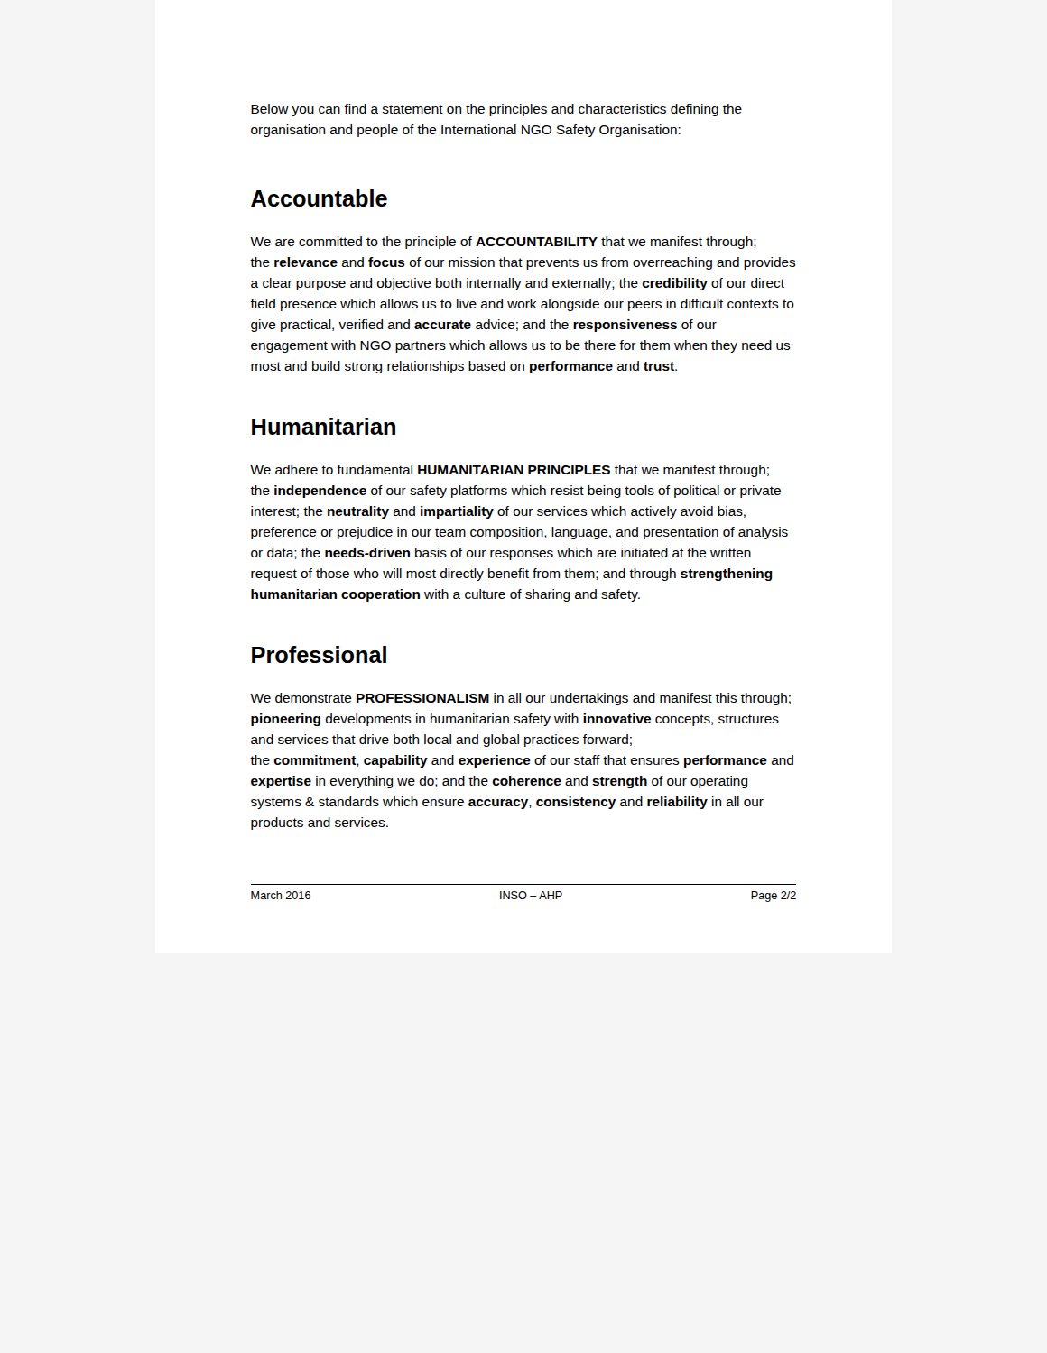Below you can find a statement on the principles and characteristics defining the organisation and people of the International NGO Safety Organisation:
Accountable
We are committed to the principle of ACCOUNTABILITY that we manifest through;
the relevance and focus of our mission that prevents us from overreaching and provides a clear purpose and objective both internally and externally; the credibility of our direct field presence which allows us to live and work alongside our peers in difficult contexts to give practical, verified and accurate advice; and the responsiveness of our engagement with NGO partners which allows us to be there for them when they need us most and build strong relationships based on performance and trust.
Humanitarian
We adhere to fundamental HUMANITARIAN PRINCIPLES that we manifest through;
the independence of our safety platforms which resist being tools of political or private interest; the neutrality and impartiality of our services which actively avoid bias, preference or prejudice in our team composition, language, and presentation of analysis or data; the needs-driven basis of our responses which are initiated at the written request of those who will most directly benefit from them; and through strengthening humanitarian cooperation with a culture of sharing and safety.
Professional
We demonstrate PROFESSIONALISM in all our undertakings and manifest this through; pioneering developments in humanitarian safety with innovative concepts, structures and services that drive both local and global practices forward;
the commitment, capability and experience of our staff that ensures performance and expertise in everything we do; and the coherence and strength of our operating systems & standards which ensure accuracy, consistency and reliability in all our products and services.
March 2016 INSO – AHP Page 2/2